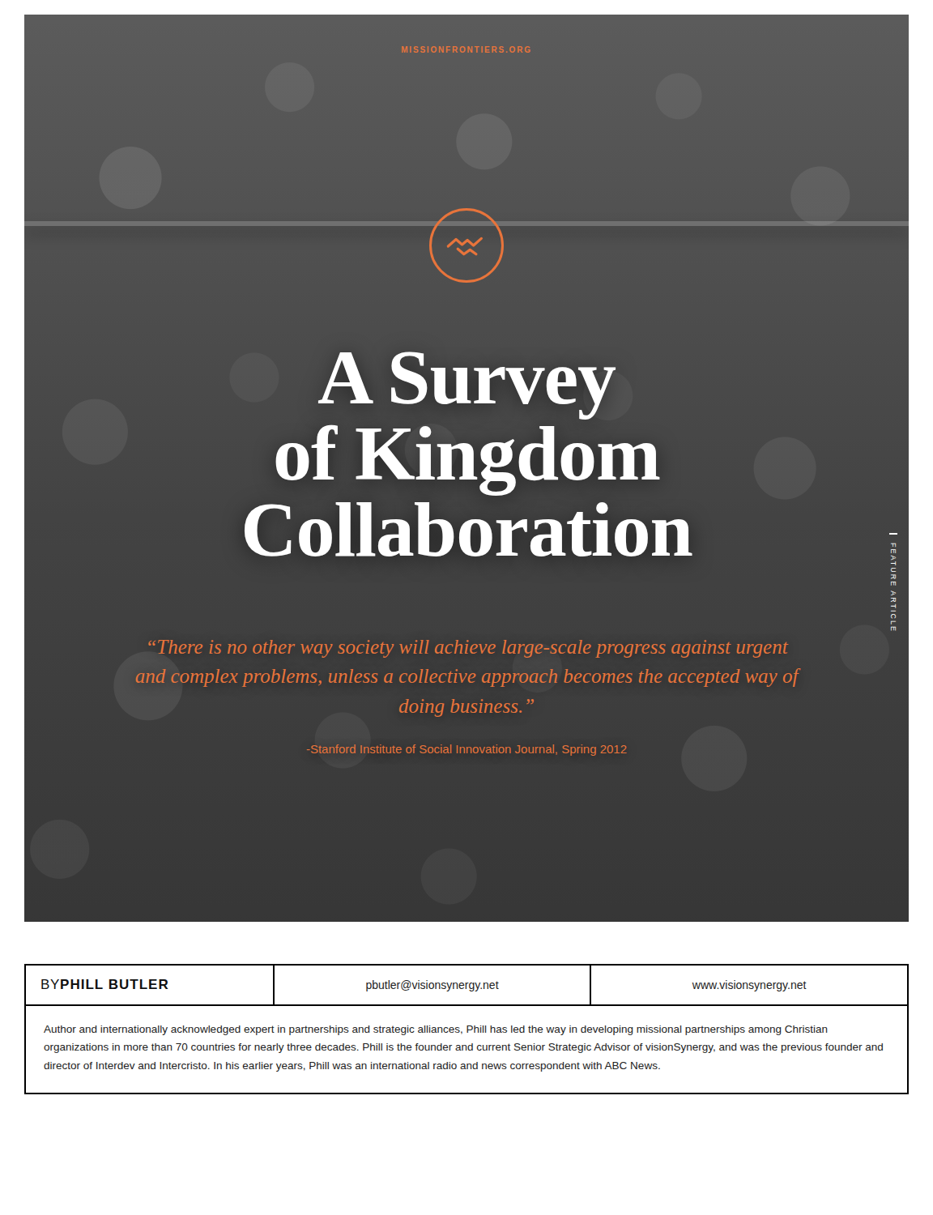MISSIONFRONTIERS.ORG
A Survey
of Kingdom
Collaboration
Feature Article
“There is no other way society will achieve large-scale progress against urgent and complex problems, unless a collective approach becomes the accepted way of doing business.”
-Stanford Institute of Social Innovation Journal, Spring 2012
BY PHILL BUTLER
pbutler@visionsynergy.net
www.visionsynergy.net
Author and internationally acknowledged expert in partnerships and strategic alliances, Phill has led the way in developing missional partnerships among Christian organizations in more than 70 countries for nearly three decades. Phill is the founder and current Senior Strategic Advisor of visionSynergy, and was the previous founder and director of Interdev and Intercristo. In his earlier years, Phill was an international radio and news correspondent with ABC News.